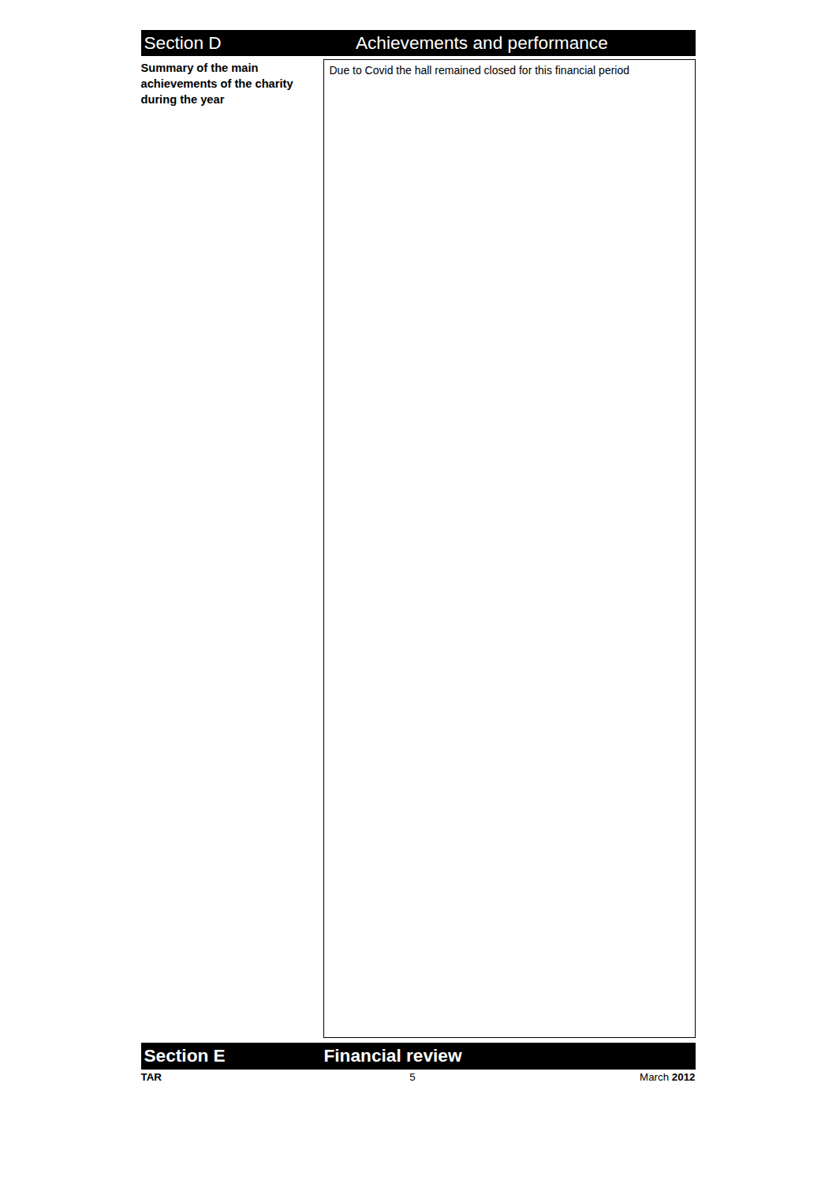Section D Achievements and performance
Summary of the main achievements of the charity during the year
Due to Covid the hall remained closed for this financial period
Section E Financial review
TAR 5 March 2012